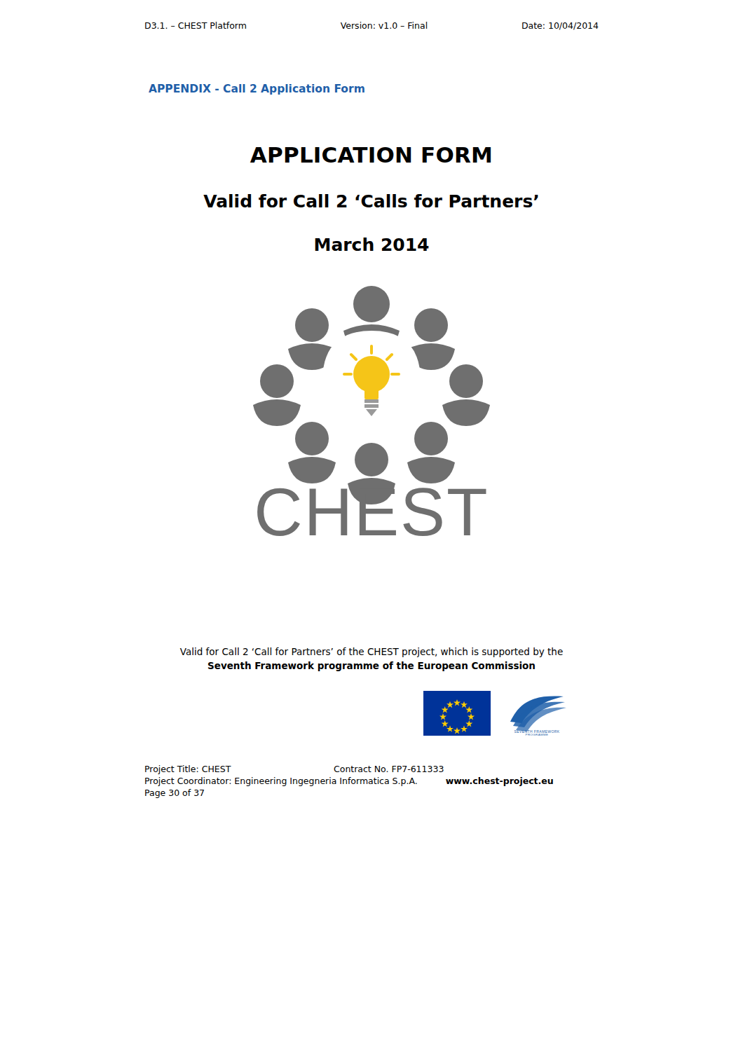D3.1. – CHEST Platform
Version: v1.0 – Final
Date: 10/04/2014
APPENDIX - Call 2 Application Form
APPLICATION FORM
Valid for Call 2 ‘Calls for Partners’
March 2014
CHEST
Valid for Call 2 ‘Call for Partners’ of the CHEST project, which is supported by the Seventh Framework programme of the European Commission
SEVENTH FRAMEWORK PROGRAMME
Project Title: CHEST
Contract No. FP7-611333
Project Coordinator: Engineering Ingegneria Informatica S.p.A.
www.chest-project.eu
Page 30 of 37